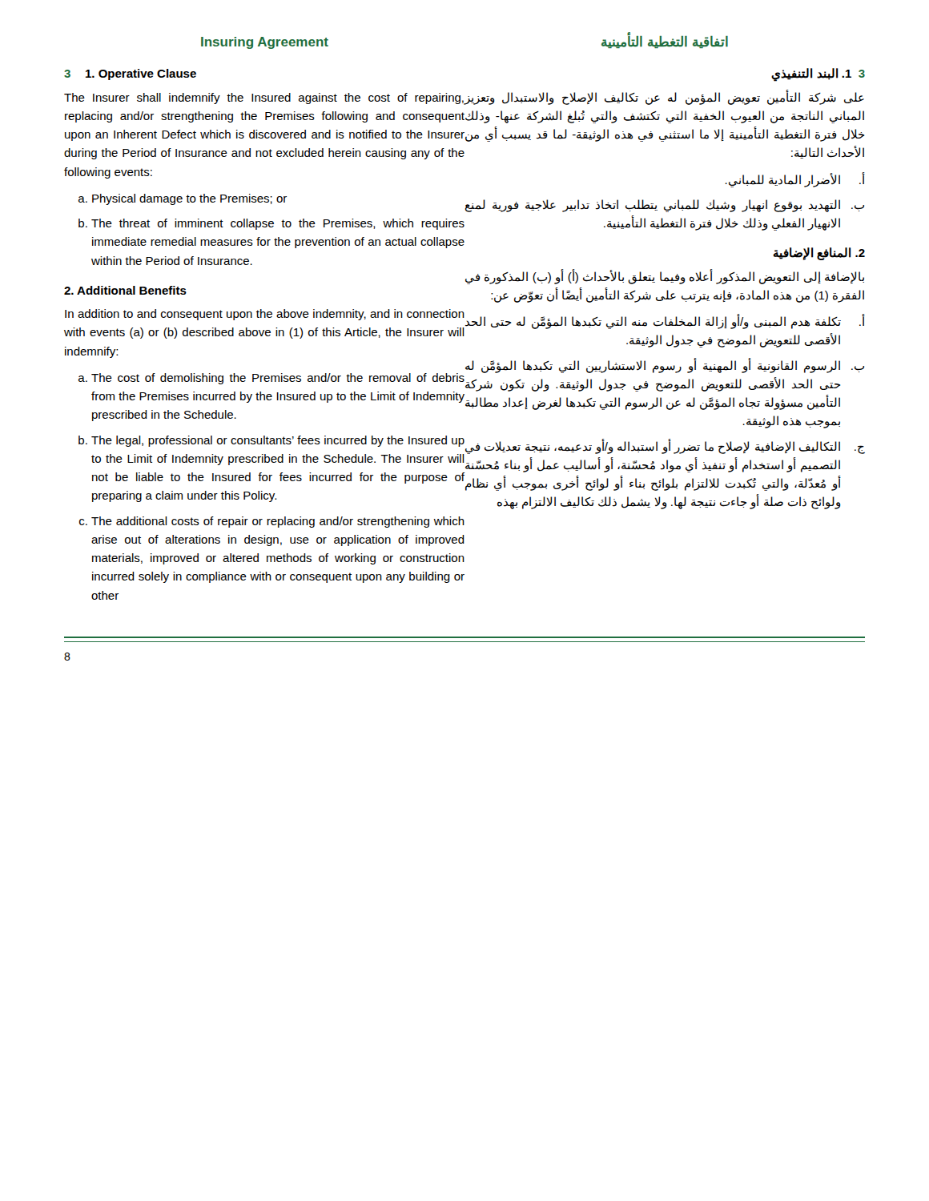| Insuring Agreement | اتفاقية التغطية التأمينية |
| 3 1. Operative Clause The Insurer shall indemnify the Insured against the cost of repairing, replacing and/or strengthening the Premises following and consequent upon an Inherent Defect which is discovered and is notified to the Insurer during the Period of Insurance and not excluded herein causing any of the following events: Physical damage to the Premises; or The threat of imminent collapse to the Premises, which requires immediate remedial measures for the prevention of an actual collapse within the Period of Insurance. 2. Additional Benefits In addition to and consequent upon the above indemnity, and in connection with events (a) or (b) described above in (1) of this Article, the Insurer will indemnify: The cost of demolishing the Premises and/or the removal of debris from the Premises incurred by the Insured up to the Limit of Indemnity prescribed in the Schedule. The legal, professional or consultants’ fees incurred by the Insured up to the Limit of Indemnity prescribed in the Schedule. The Insurer will not be liable to the Insured for fees incurred for the purpose of preparing a claim under this Policy. The additional costs of repair or replacing and/or strengthening which arise out of alterations in design, use or application of improved materials, improved or altered methods of working or construction incurred solely in compliance with or consequent upon any building or other | 3 1. البند التنفيذي على شركة التأمين تعويض المؤمن له عن تكاليف الإصلاح والاستبدال وتعزيز المباني الناتجة من العيوب الخفية التي تكتشف والتي تُبلغ الشركة عنها- وذلك خلال فترة التغطية التأمينية إلا ما استثني في هذه الوثيقة- لما قد يسبب أي من الأحداث التالية: أ. الأضرار المادية للمباني. ب. التهديد بوقوع انهيار وشيك للمباني يتطلب اتخاذ تدابير علاجية فورية لمنع الانهيار الفعلي وذلك خلال فترة التغطية التأمينية. 2. المنافع الإضافية بالإضافة إلى التعويض المذكور أعلاه وفيما يتعلق بالأحداث (أ) أو (ب) المذكورة في الفقرة (1) من هذه المادة، فإنه يترتب على شركة التأمين أيضًا أن تعوّض عن: أ. تكلفة هدم المبنى و/أو إزالة المخلفات منه التي تكبدها المؤمَّن له حتى الحد الأقصى للتعويض الموضح في جدول الوثيقة. ب. الرسوم القانونية أو المهنية أو رسوم الاستشاريين التي تكبدها المؤمَّن له حتى الحد الأقصى للتعويض الموضح في جدول الوثيقة. ولن تكون شركة التأمين مسؤولة تجاه المؤمَّن له عن الرسوم التي تكبدها لغرض إعداد مطالبة بموجب هذه الوثيقة. ج. التكاليف الإضافية لإصلاح ما تضرر أو استبداله و/أو تدعيمه، نتيجة تعديلات في التصميم أو استخدام أو تنفيذ أي مواد مُحسّنة، أو أساليب عمل أو بناء مُحسّنة أو مُعدّلة، والتي تُكبدت للالتزام بلوائح بناء أو لوائح أخرى بموجب أي نظام ولوائح ذات صلة أو جاءت نتيجة لها. ولا يشمل ذلك تكاليف الالتزام بهذه |
8